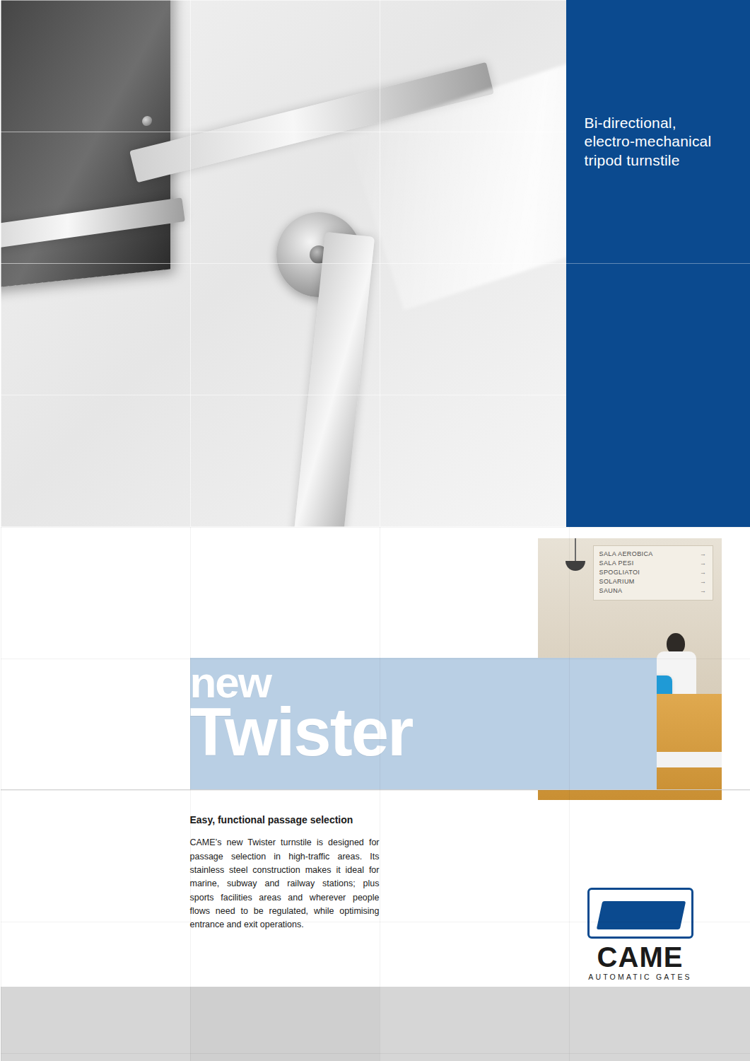Bi-directional,
electro-mechanical
tripod turnstile
Sala Aerobica Sala Pesi Spogliatoi Solarium Sauna
new Twister
Easy, functional passage selection
CAME’s new Twister turnstile is designed for passage selection in high-traffic areas. Its stainless steel construction makes it ideal for marine, subway and railway stations; plus sports facilities areas and wherever people flows need to be regulated, while optimising entrance and exit operations.
CAME
AUTOMATIC GATES